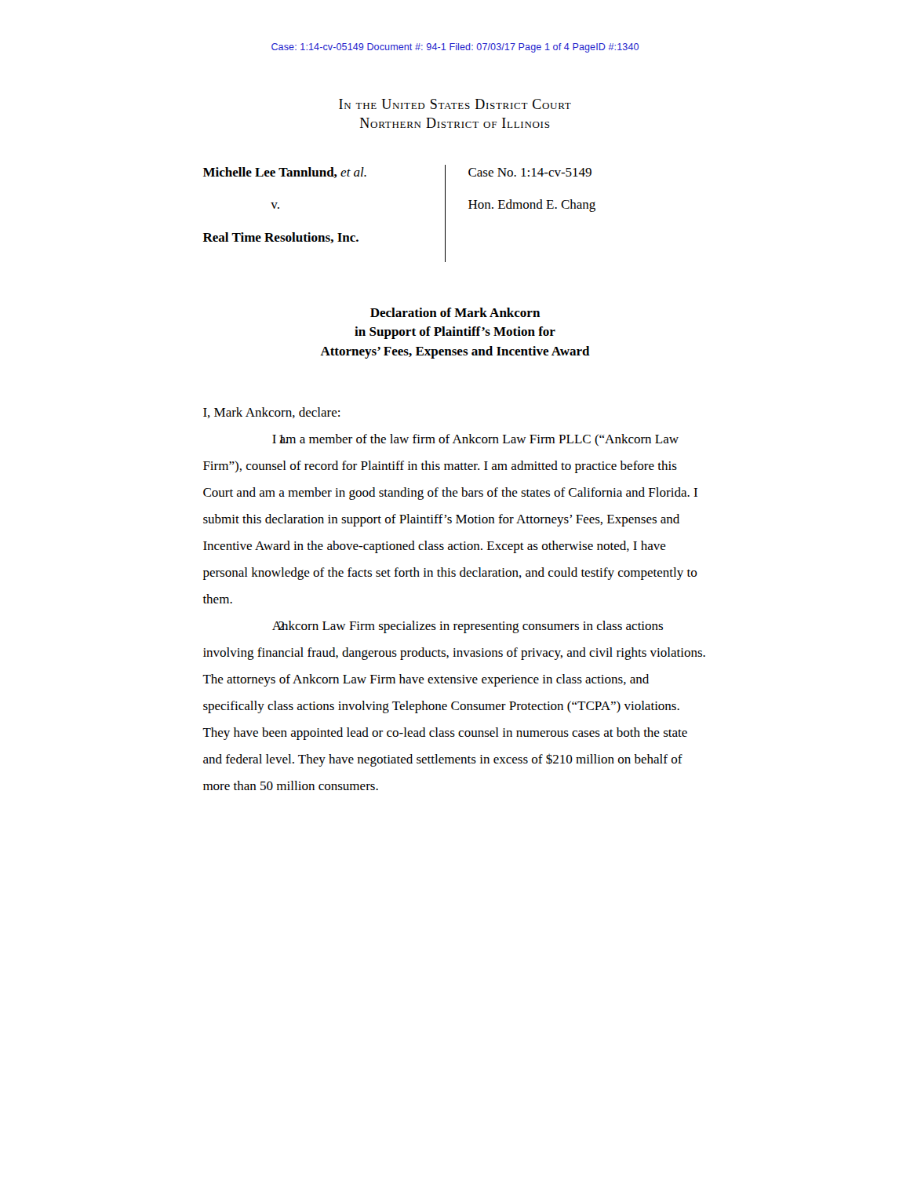Case: 1:14-cv-05149 Document #: 94-1 Filed: 07/03/17 Page 1 of 4 PageID #:1340
In the United States District Court
Northern District of Illinois
Michelle Lee Tannlund, et al.
v.
Real Time Resolutions, Inc.
Case No. 1:14-cv-5149
Hon. Edmond E. Chang
Declaration of Mark Ankcorn
in Support of Plaintiff’s Motion for
Attorneys’ Fees, Expenses and Incentive Award
I, Mark Ankcorn, declare:
1. I am a member of the law firm of Ankcorn Law Firm PLLC (“Ankcorn Law Firm”), counsel of record for Plaintiff in this matter. I am admitted to practice before this Court and am a member in good standing of the bars of the states of California and Florida. I submit this declaration in support of Plaintiff’s Motion for Attorneys’ Fees, Expenses and Incentive Award in the above-captioned class action. Except as otherwise noted, I have personal knowledge of the facts set forth in this declaration, and could testify competently to them.
2. Ankcorn Law Firm specializes in representing consumers in class actions involving financial fraud, dangerous products, invasions of privacy, and civil rights violations. The attorneys of Ankcorn Law Firm have extensive experience in class actions, and specifically class actions involving Telephone Consumer Protection (“TCPA”) violations. They have been appointed lead or co-lead class counsel in numerous cases at both the state and federal level. They have negotiated settlements in excess of $210 million on behalf of more than 50 million consumers.